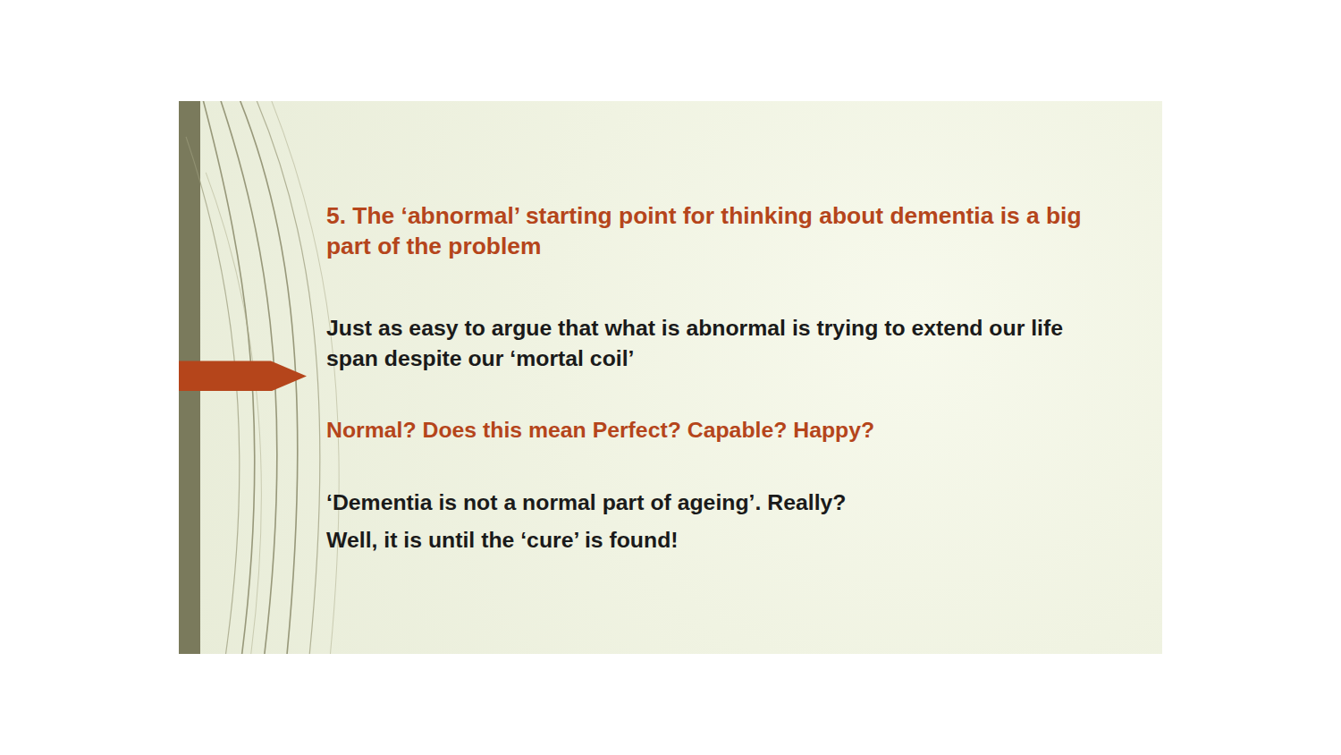5. The ‘abnormal’ starting point for thinking about dementia is a big part of the problem
Just as easy to argue that what is abnormal is trying to extend our life span despite our ‘mortal coil’
Normal? Does this mean Perfect? Capable? Happy?
‘Dementia is not a normal part of ageing’. Really?
Well, it is until the ‘cure’ is found!